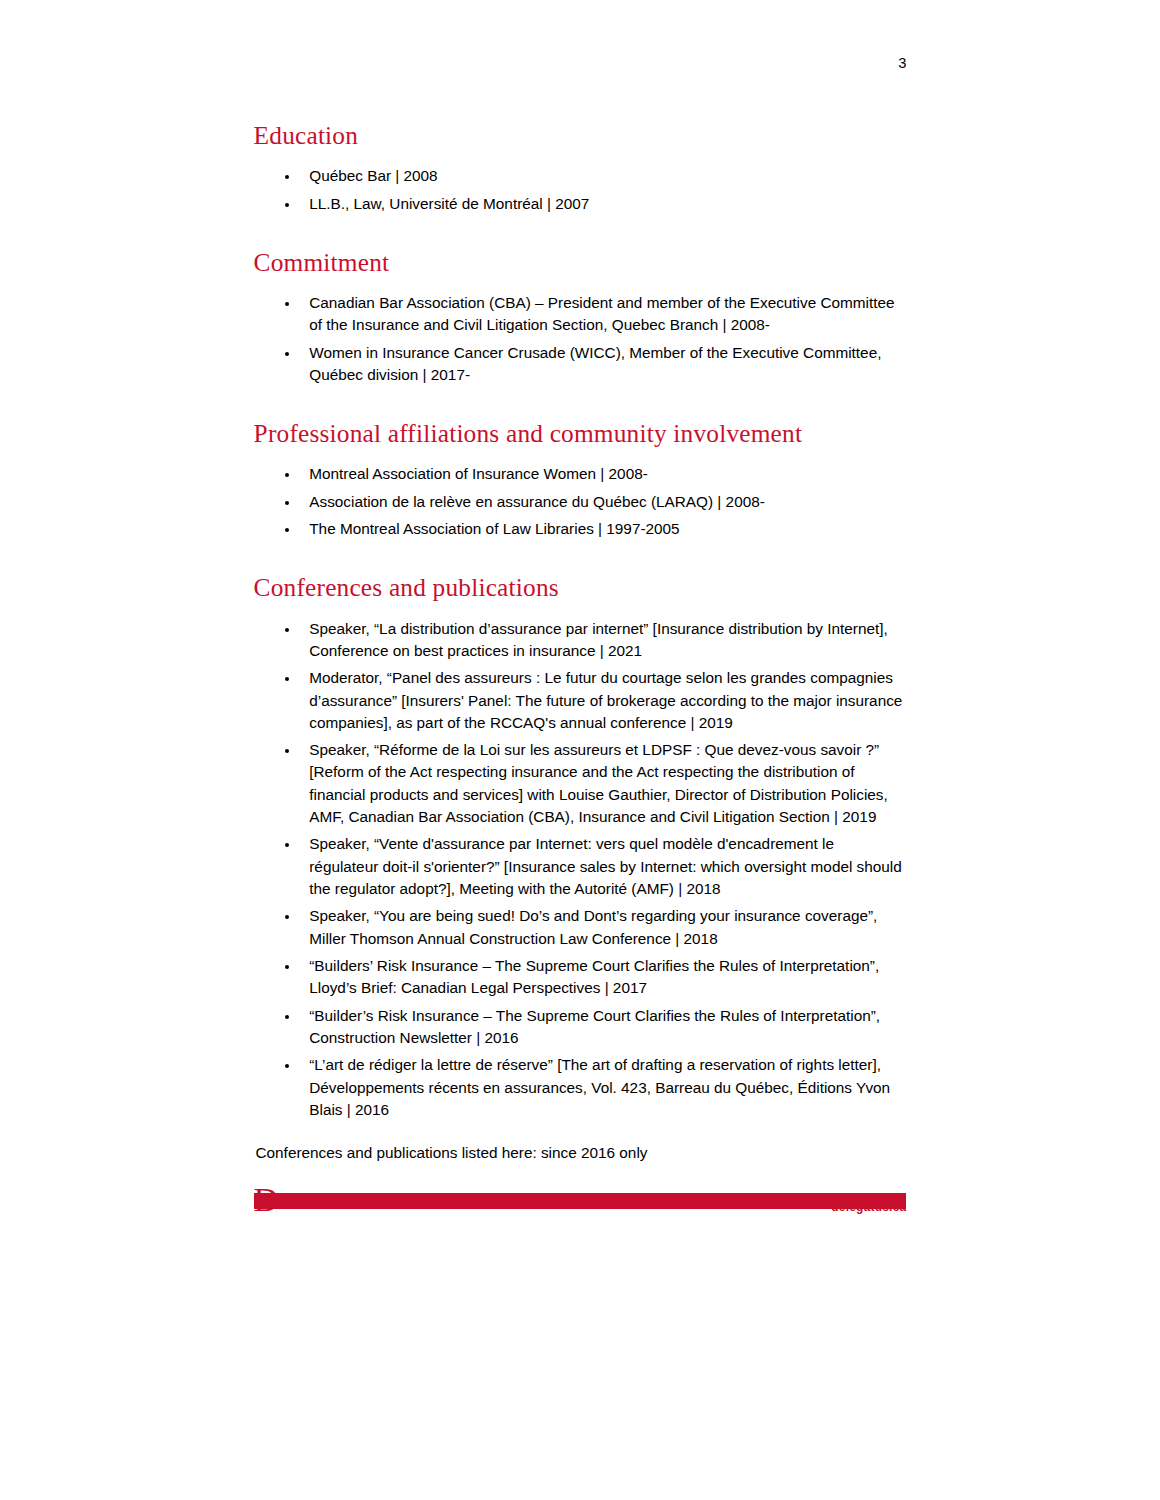3
Education
Québec Bar | 2008
LL.B., Law, Université de Montréal | 2007
Commitment
Canadian Bar Association (CBA) – President and member of the Executive Committee of the Insurance and Civil Litigation Section, Quebec Branch | 2008-
Women in Insurance Cancer Crusade (WICC), Member of the Executive Committee, Québec division | 2017-
Professional affiliations and community involvement
Montreal Association of Insurance Women | 2008-
Association de la relève en assurance du Québec (LARAQ) | 2008-
The Montreal Association of Law Libraries | 1997-2005
Conferences and publications
Speaker, “La distribution d’assurance par internet” [Insurance distribution by Internet], Conference on best practices in insurance | 2021
Moderator, “Panel des assureurs : Le futur du courtage selon les grandes compagnies d’assurance” [Insurers' Panel: The future of brokerage according to the major insurance companies], as part of the RCCAQ's annual conference | 2019
Speaker, “Réforme de la Loi sur les assureurs et LDPSF : Que devez-vous savoir ?” [Reform of the Act respecting insurance and the Act respecting the distribution of financial products and services] with Louise Gauthier, Director of Distribution Policies, AMF, Canadian Bar Association (CBA), Insurance and Civil Litigation Section | 2019
Speaker, “Vente d'assurance par Internet: vers quel modèle d'encadrement le régulateur doit-il s'orienter?” [Insurance sales by Internet: which oversight model should the regulator adopt?], Meeting with the Autorité (AMF) | 2018
Speaker, “You are being sued! Do’s and Dont’s regarding your insurance coverage”, Miller Thomson Annual Construction Law Conference | 2018
“Builders’ Risk Insurance – The Supreme Court Clarifies the Rules of Interpretation”, Lloyd’s Brief: Canadian Legal Perspectives | 2017
“Builder’s Risk Insurance – The Supreme Court Clarifies the Rules of Interpretation”, Construction Newsletter | 2016
“L’art de rédiger la lettre de réserve” [The art of drafting a reservation of rights letter], Développements récents en assurances, Vol. 423, Barreau du Québec, Éditions Yvon Blais | 2016
Conferences and publications listed here: since 2016 only
D
delegatus.ca